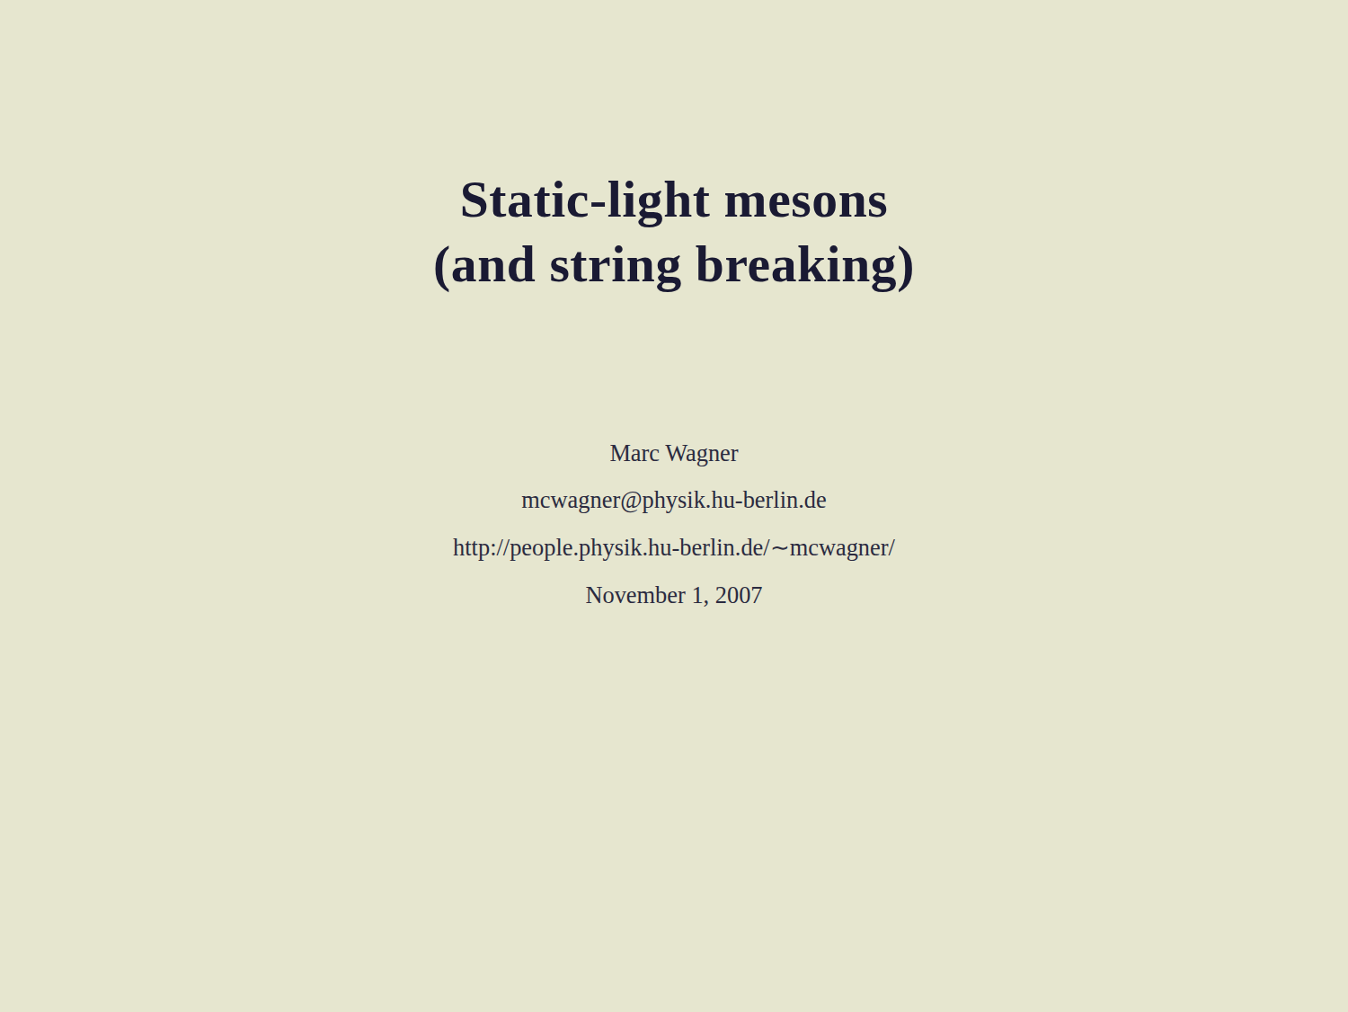Static-light mesons
(and string breaking)
Marc Wagner
mcwagner@physik.hu-berlin.de
http://people.physik.hu-berlin.de/∼mcwagner/
November 1, 2007